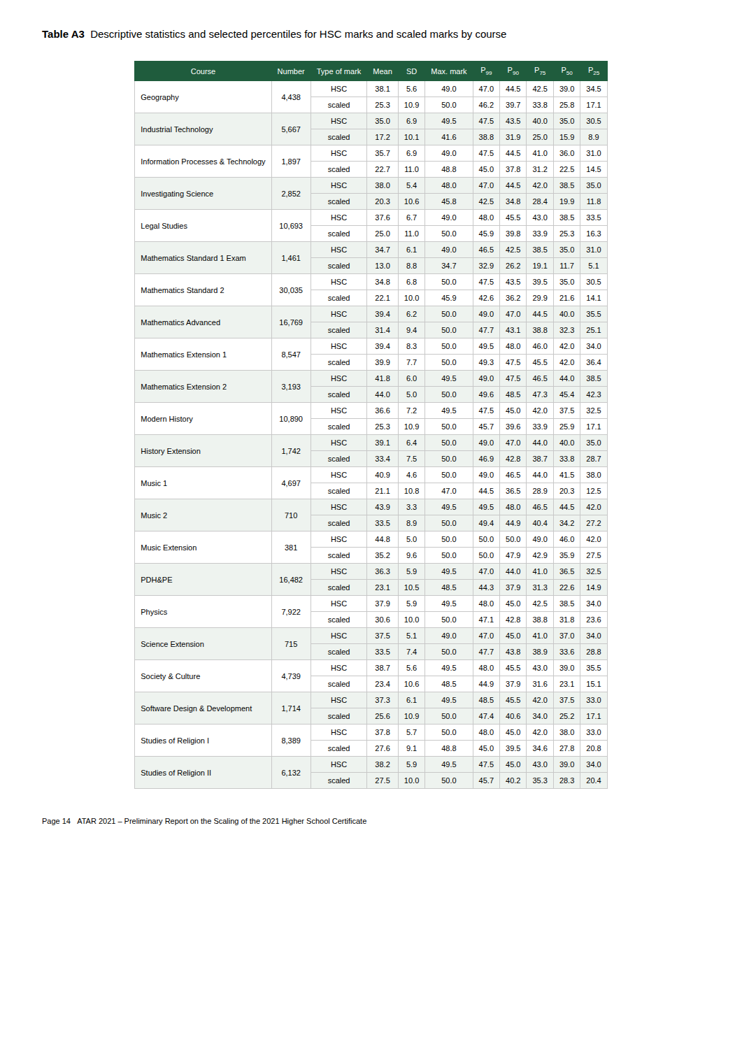Table A3 Descriptive statistics and selected percentiles for HSC marks and scaled marks by course
| Course | Number | Type of mark | Mean | SD | Max. mark | P 99 | P 90 | P 75 | P 50 | P 25 |
| --- | --- | --- | --- | --- | --- | --- | --- | --- | --- | --- |
| Geography | 4,438 | HSC | 38.1 | 5.6 | 49.0 | 47.0 | 44.5 | 42.5 | 39.0 | 34.5 |
| scaled | 25.3 | 10.9 | 50.0 | 46.2 | 39.7 | 33.8 | 25.8 | 17.1 |
| Industrial Technology | 5,667 | HSC | 35.0 | 6.9 | 49.5 | 47.5 | 43.5 | 40.0 | 35.0 | 30.5 |
| scaled | 17.2 | 10.1 | 41.6 | 38.8 | 31.9 | 25.0 | 15.9 | 8.9 |
| Information Processes & Technology | 1,897 | HSC | 35.7 | 6.9 | 49.0 | 47.5 | 44.5 | 41.0 | 36.0 | 31.0 |
| scaled | 22.7 | 11.0 | 48.8 | 45.0 | 37.8 | 31.2 | 22.5 | 14.5 |
| Investigating Science | 2,852 | HSC | 38.0 | 5.4 | 48.0 | 47.0 | 44.5 | 42.0 | 38.5 | 35.0 |
| scaled | 20.3 | 10.6 | 45.8 | 42.5 | 34.8 | 28.4 | 19.9 | 11.8 |
| Legal Studies | 10,693 | HSC | 37.6 | 6.7 | 49.0 | 48.0 | 45.5 | 43.0 | 38.5 | 33.5 |
| scaled | 25.0 | 11.0 | 50.0 | 45.9 | 39.8 | 33.9 | 25.3 | 16.3 |
| Mathematics Standard 1 Exam | 1,461 | HSC | 34.7 | 6.1 | 49.0 | 46.5 | 42.5 | 38.5 | 35.0 | 31.0 |
| scaled | 13.0 | 8.8 | 34.7 | 32.9 | 26.2 | 19.1 | 11.7 | 5.1 |
| Mathematics Standard 2 | 30,035 | HSC | 34.8 | 6.8 | 50.0 | 47.5 | 43.5 | 39.5 | 35.0 | 30.5 |
| scaled | 22.1 | 10.0 | 45.9 | 42.6 | 36.2 | 29.9 | 21.6 | 14.1 |
| Mathematics Advanced | 16,769 | HSC | 39.4 | 6.2 | 50.0 | 49.0 | 47.0 | 44.5 | 40.0 | 35.5 |
| scaled | 31.4 | 9.4 | 50.0 | 47.7 | 43.1 | 38.8 | 32.3 | 25.1 |
| Mathematics Extension 1 | 8,547 | HSC | 39.4 | 8.3 | 50.0 | 49.5 | 48.0 | 46.0 | 42.0 | 34.0 |
| scaled | 39.9 | 7.7 | 50.0 | 49.3 | 47.5 | 45.5 | 42.0 | 36.4 |
| Mathematics Extension 2 | 3,193 | HSC | 41.8 | 6.0 | 49.5 | 49.0 | 47.5 | 46.5 | 44.0 | 38.5 |
| scaled | 44.0 | 5.0 | 50.0 | 49.6 | 48.5 | 47.3 | 45.4 | 42.3 |
| Modern History | 10,890 | HSC | 36.6 | 7.2 | 49.5 | 47.5 | 45.0 | 42.0 | 37.5 | 32.5 |
| scaled | 25.3 | 10.9 | 50.0 | 45.7 | 39.6 | 33.9 | 25.9 | 17.1 |
| History Extension | 1,742 | HSC | 39.1 | 6.4 | 50.0 | 49.0 | 47.0 | 44.0 | 40.0 | 35.0 |
| scaled | 33.4 | 7.5 | 50.0 | 46.9 | 42.8 | 38.7 | 33.8 | 28.7 |
| Music 1 | 4,697 | HSC | 40.9 | 4.6 | 50.0 | 49.0 | 46.5 | 44.0 | 41.5 | 38.0 |
| scaled | 21.1 | 10.8 | 47.0 | 44.5 | 36.5 | 28.9 | 20.3 | 12.5 |
| Music 2 | 710 | HSC | 43.9 | 3.3 | 49.5 | 49.5 | 48.0 | 46.5 | 44.5 | 42.0 |
| scaled | 33.5 | 8.9 | 50.0 | 49.4 | 44.9 | 40.4 | 34.2 | 27.2 |
| Music Extension | 381 | HSC | 44.8 | 5.0 | 50.0 | 50.0 | 50.0 | 49.0 | 46.0 | 42.0 |
| scaled | 35.2 | 9.6 | 50.0 | 50.0 | 47.9 | 42.9 | 35.9 | 27.5 |
| PDH&PE | 16,482 | HSC | 36.3 | 5.9 | 49.5 | 47.0 | 44.0 | 41.0 | 36.5 | 32.5 |
| scaled | 23.1 | 10.5 | 48.5 | 44.3 | 37.9 | 31.3 | 22.6 | 14.9 |
| Physics | 7,922 | HSC | 37.9 | 5.9 | 49.5 | 48.0 | 45.0 | 42.5 | 38.5 | 34.0 |
| scaled | 30.6 | 10.0 | 50.0 | 47.1 | 42.8 | 38.8 | 31.8 | 23.6 |
| Science Extension | 715 | HSC | 37.5 | 5.1 | 49.0 | 47.0 | 45.0 | 41.0 | 37.0 | 34.0 |
| scaled | 33.5 | 7.4 | 50.0 | 47.7 | 43.8 | 38.9 | 33.6 | 28.8 |
| Society & Culture | 4,739 | HSC | 38.7 | 5.6 | 49.5 | 48.0 | 45.5 | 43.0 | 39.0 | 35.5 |
| scaled | 23.4 | 10.6 | 48.5 | 44.9 | 37.9 | 31.6 | 23.1 | 15.1 |
| Software Design & Development | 1,714 | HSC | 37.3 | 6.1 | 49.5 | 48.5 | 45.5 | 42.0 | 37.5 | 33.0 |
| scaled | 25.6 | 10.9 | 50.0 | 47.4 | 40.6 | 34.0 | 25.2 | 17.1 |
| Studies of Religion I | 8,389 | HSC | 37.8 | 5.7 | 50.0 | 48.0 | 45.0 | 42.0 | 38.0 | 33.0 |
| scaled | 27.6 | 9.1 | 48.8 | 45.0 | 39.5 | 34.6 | 27.8 | 20.8 |
| Studies of Religion II | 6,132 | HSC | 38.2 | 5.9 | 49.5 | 47.5 | 45.0 | 43.0 | 39.0 | 34.0 |
| scaled | 27.5 | 10.0 | 50.0 | 45.7 | 40.2 | 35.3 | 28.3 | 20.4 |
Page 14 ATAR 2021 – Preliminary Report on the Scaling of the 2021 Higher School Certificate